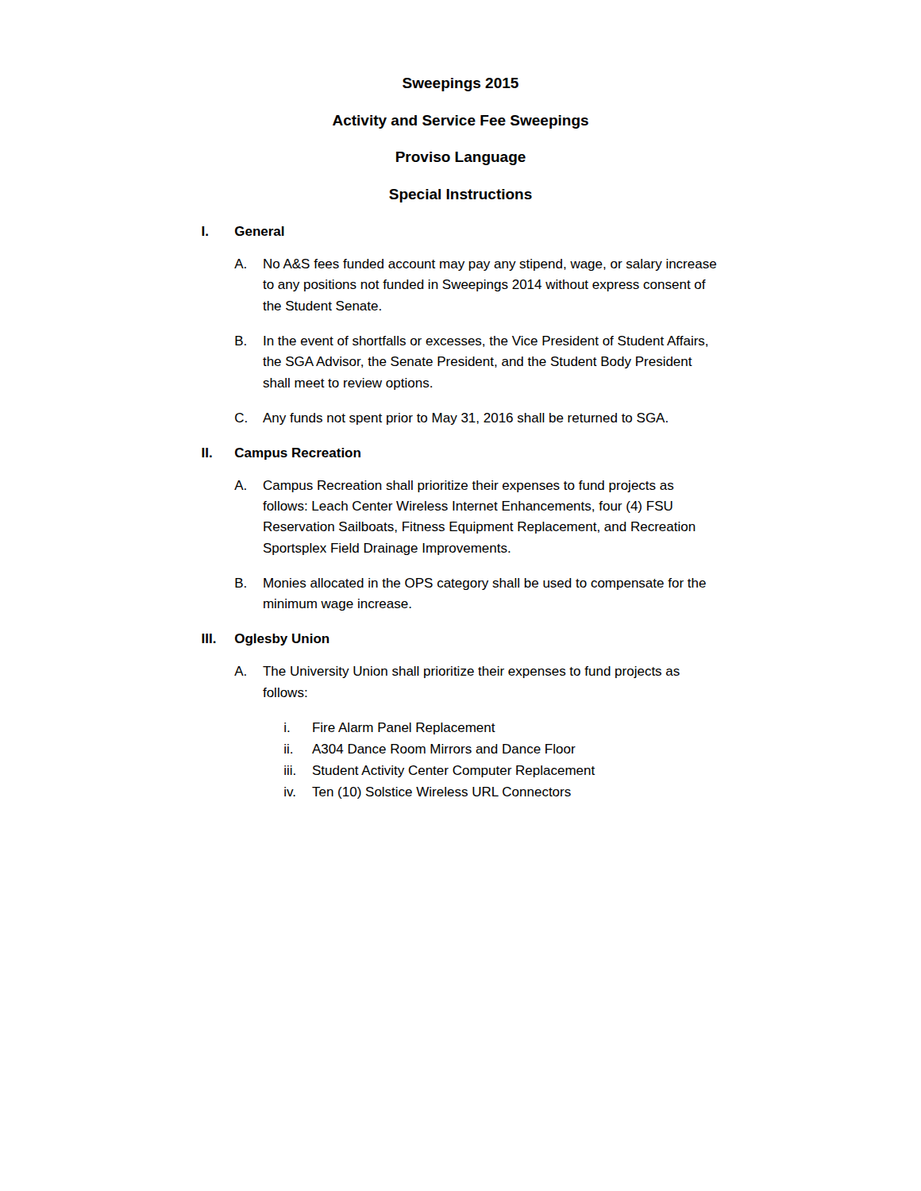Sweepings 2015
Activity and Service Fee Sweepings
Proviso Language
Special Instructions
I. General
No A&S fees funded account may pay any stipend, wage, or salary increase to any positions not funded in Sweepings 2014 without express consent of the Student Senate.
In the event of shortfalls or excesses, the Vice President of Student Affairs, the SGA Advisor, the Senate President, and the Student Body President shall meet to review options.
Any funds not spent prior to May 31, 2016 shall be returned to SGA.
II. Campus Recreation
Campus Recreation shall prioritize their expenses to fund projects as follows: Leach Center Wireless Internet Enhancements, four (4) FSU Reservation Sailboats, Fitness Equipment Replacement, and Recreation Sportsplex Field Drainage Improvements.
Monies allocated in the OPS category shall be used to compensate for the minimum wage increase.
III. Oglesby Union
The University Union shall prioritize their expenses to fund projects as follows:
Fire Alarm Panel Replacement
A304 Dance Room Mirrors and Dance Floor
Student Activity Center Computer Replacement
Ten (10) Solstice Wireless URL Connectors